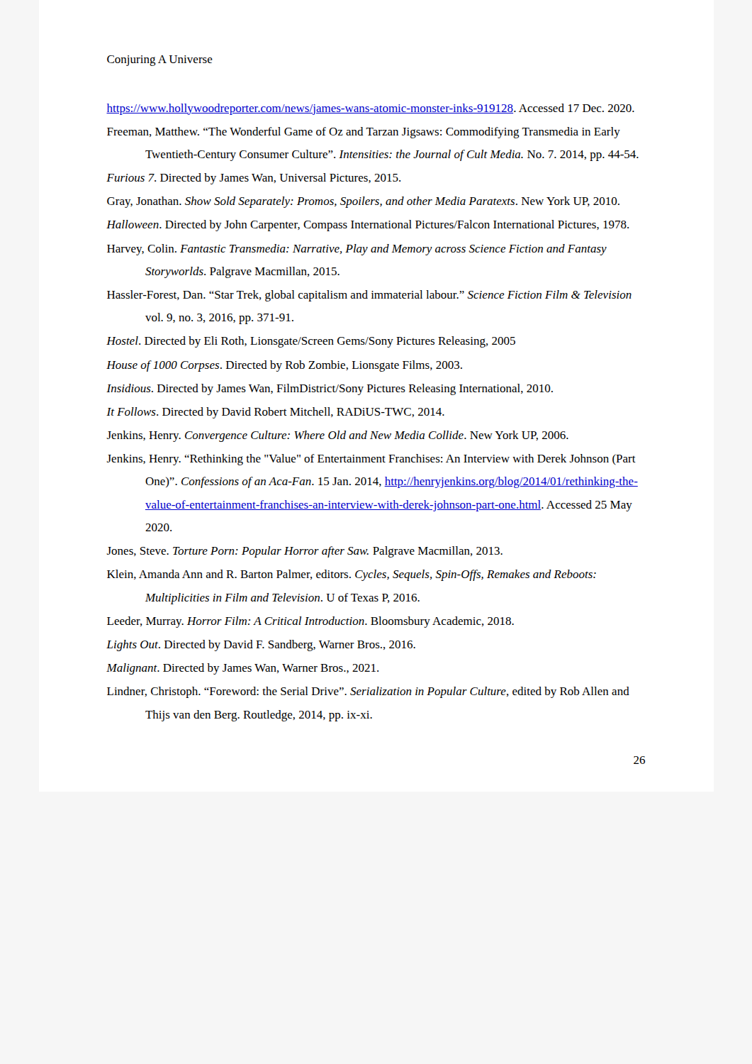Conjuring A Universe
https://www.hollywoodreporter.com/news/james-wans-atomic-monster-inks-919128. Accessed 17 Dec. 2020.
Freeman, Matthew. “The Wonderful Game of Oz and Tarzan Jigsaws: Commodifying Transmedia in Early Twentieth-Century Consumer Culture”. Intensities: the Journal of Cult Media. No. 7. 2014, pp. 44-54.
Furious 7. Directed by James Wan, Universal Pictures, 2015.
Gray, Jonathan. Show Sold Separately: Promos, Spoilers, and other Media Paratexts. New York UP, 2010.
Halloween. Directed by John Carpenter, Compass International Pictures/Falcon International Pictures, 1978.
Harvey, Colin. Fantastic Transmedia: Narrative, Play and Memory across Science Fiction and Fantasy Storyworlds. Palgrave Macmillan, 2015.
Hassler-Forest, Dan. “Star Trek, global capitalism and immaterial labour.” Science Fiction Film & Television vol. 9, no. 3, 2016, pp. 371-91.
Hostel. Directed by Eli Roth, Lionsgate/Screen Gems/Sony Pictures Releasing, 2005
House of 1000 Corpses. Directed by Rob Zombie, Lionsgate Films, 2003.
Insidious. Directed by James Wan, FilmDistrict/Sony Pictures Releasing International, 2010.
It Follows. Directed by David Robert Mitchell, RADiUS-TWC, 2014.
Jenkins, Henry. Convergence Culture: Where Old and New Media Collide. New York UP, 2006.
Jenkins, Henry. “Rethinking the "Value" of Entertainment Franchises: An Interview with Derek Johnson (Part One)”. Confessions of an Aca-Fan. 15 Jan. 2014, http://henryjenkins.org/blog/2014/01/rethinking-the-value-of-entertainment-franchises-an-interview-with-derek-johnson-part-one.html. Accessed 25 May 2020.
Jones, Steve. Torture Porn: Popular Horror after Saw. Palgrave Macmillan, 2013.
Klein, Amanda Ann and R. Barton Palmer, editors. Cycles, Sequels, Spin-Offs, Remakes and Reboots: Multiplicities in Film and Television. U of Texas P, 2016.
Leeder, Murray. Horror Film: A Critical Introduction. Bloomsbury Academic, 2018.
Lights Out. Directed by David F. Sandberg, Warner Bros., 2016.
Malignant. Directed by James Wan, Warner Bros., 2021.
Lindner, Christoph. “Foreword: the Serial Drive”. Serialization in Popular Culture, edited by Rob Allen and Thijs van den Berg. Routledge, 2014, pp. ix-xi.
26